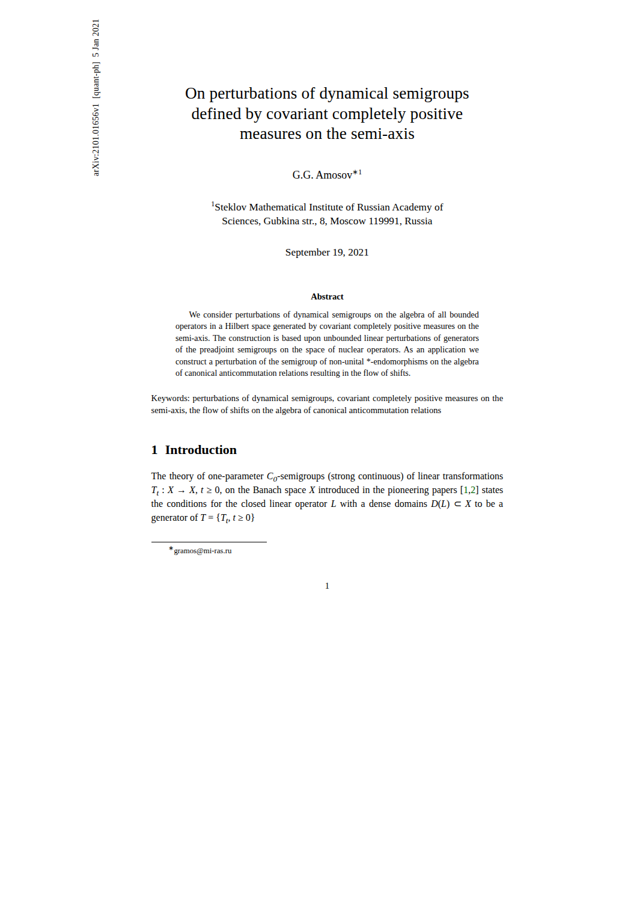arXiv:2101.01656v1 [quant-ph] 5 Jan 2021
On perturbations of dynamical semigroups
defined by covariant completely positive
measures on the semi-axis
G.G. Amosov∗1
1Steklov Mathematical Institute of Russian Academy of
Sciences, Gubkina str., 8, Moscow 119991, Russia
September 19, 2021
Abstract
We consider perturbations of dynamical semigroups on the algebra of all bounded operators in a Hilbert space generated by covariant completely positive measures on the semi-axis. The construction is based upon unbounded linear perturbations of generators of the preadjoint semigroups on the space of nuclear operators. As an application we construct a perturbation of the semigroup of non-unital *-endomorphisms on the algebra of canonical anticommutation relations resulting in the flow of shifts.
Keywords: perturbations of dynamical semigroups, covariant completely positive measures on the semi-axis, the flow of shifts on the algebra of canonical anticommutation relations
1 Introduction
The theory of one-parameter C0-semigroups (strong continuous) of linear transformations Tt : X → X, t ≥ 0, on the Banach space X introduced in the pioneering papers [1,2] states the conditions for the closed linear operator L with a dense domains D(L) ⊂ X to be a generator of T = {Tt, t ≥ 0}
∗gramos@mi-ras.ru
1